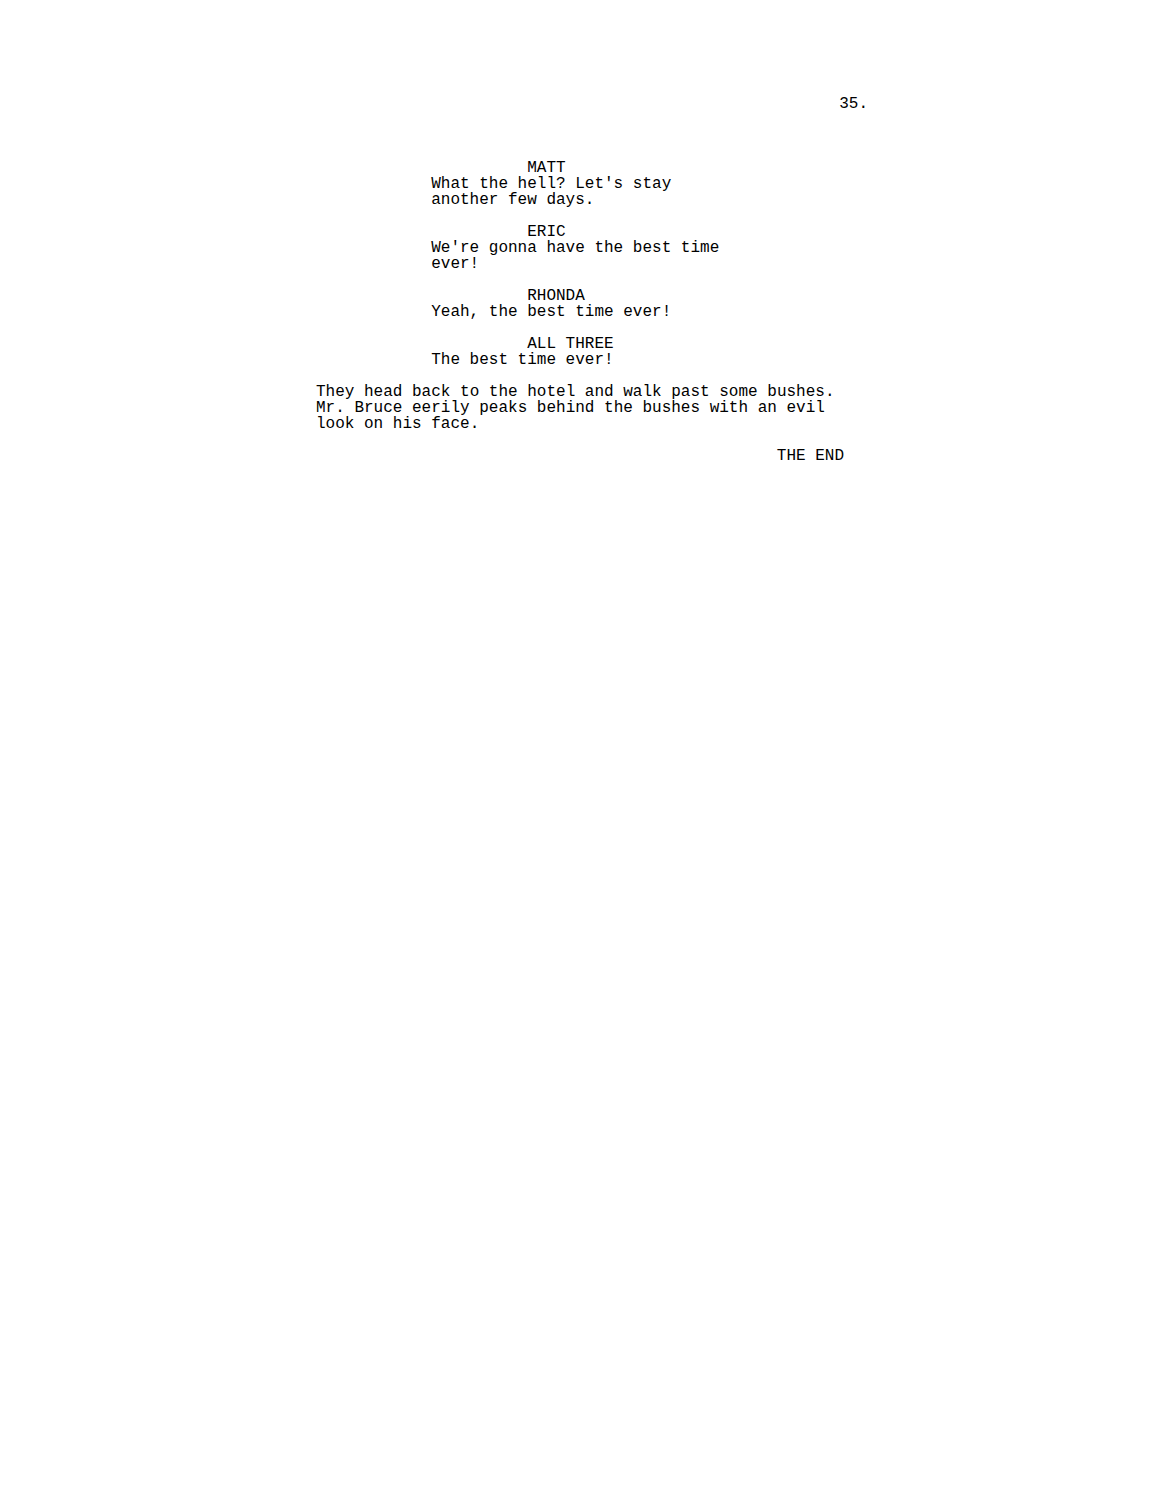35.
Matt
What the hell? Let's stay another few days.
Eric
We're gonna have the best time ever!
Rhonda
Yeah, the best time ever!
All Three
The best time ever!
They head back to the hotel and walk past some bushes. Mr. Bruce eerily peaks behind the bushes with an evil look on his face.
THE END